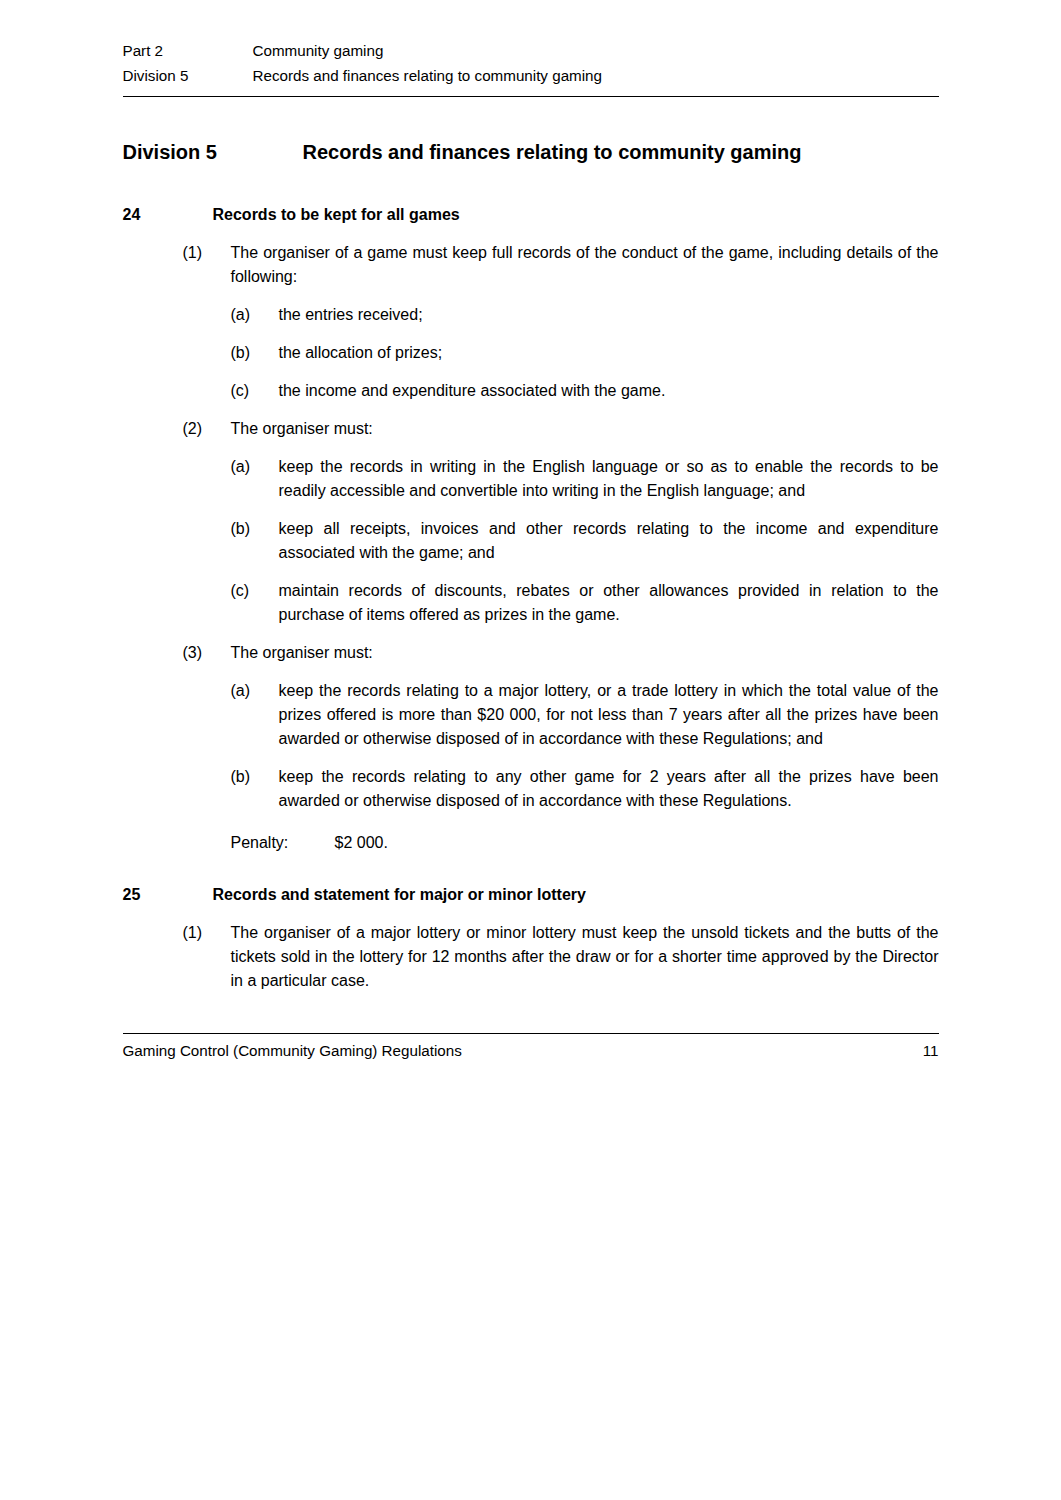Part 2
Division 5
Community gaming
Records and finances relating to community gaming
Division 5 Records and finances relating to community gaming
24 Records to be kept for all games
(1) The organiser of a game must keep full records of the conduct of the game, including details of the following:
(a) the entries received;
(b) the allocation of prizes;
(c) the income and expenditure associated with the game.
(2) The organiser must:
(a) keep the records in writing in the English language or so as to enable the records to be readily accessible and convertible into writing in the English language; and
(b) keep all receipts, invoices and other records relating to the income and expenditure associated with the game; and
(c) maintain records of discounts, rebates or other allowances provided in relation to the purchase of items offered as prizes in the game.
(3) The organiser must:
(a) keep the records relating to a major lottery, or a trade lottery in which the total value of the prizes offered is more than $20 000, for not less than 7 years after all the prizes have been awarded or otherwise disposed of in accordance with these Regulations; and
(b) keep the records relating to any other game for 2 years after all the prizes have been awarded or otherwise disposed of in accordance with these Regulations.
Penalty: $2 000.
25 Records and statement for major or minor lottery
(1) The organiser of a major lottery or minor lottery must keep the unsold tickets and the butts of the tickets sold in the lottery for 12 months after the draw or for a shorter time approved by the Director in a particular case.
Gaming Control (Community Gaming) Regulations 11